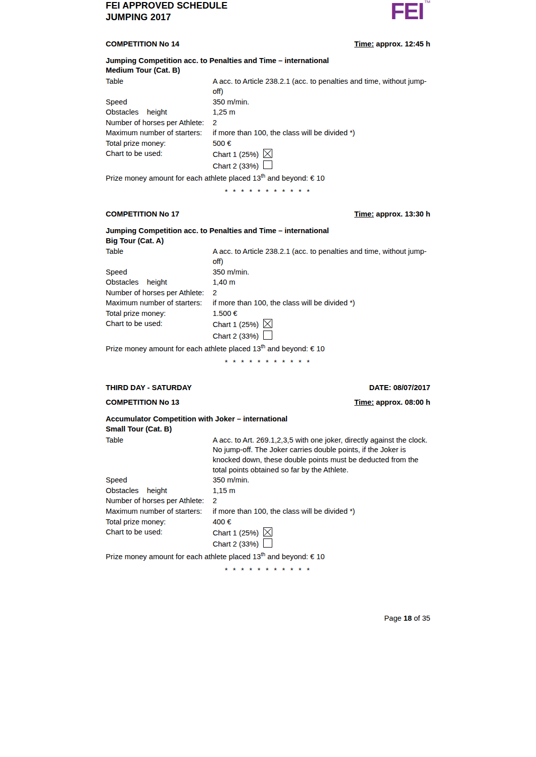FEI APPROVED SCHEDULE
JUMPING 2017
FEI TM
COMPETITION No 14 Time: approx. 12:45 h
Jumping Competition acc. to Penalties and Time – international
Medium Tour (Cat. B)
| Table | A acc. to Article 238.2.1 (acc. to penalties and time, without jump-off) |
| Speed | 350 m/min. |
| Obstacles height | 1,25 m |
| Number of horses per Athlete: | 2 |
| Maximum number of starters: | if more than 100, the class will be divided *) |
| Total prize money: | 500 € |
| Chart to be used: | Chart 1 (25%) |
| | Chart 2 (33%) |
Prize money amount for each athlete placed 13th and beyond: € 10
* * * * * * * * * * *
COMPETITION No 17 Time: approx. 13:30 h
Jumping Competition acc. to Penalties and Time – international
Big Tour (Cat. A)
| Table | A acc. to Article 238.2.1 (acc. to penalties and time, without jump-off) |
| Speed | 350 m/min. |
| Obstacles height | 1,40 m |
| Number of horses per Athlete: | 2 |
| Maximum number of starters: | if more than 100, the class will be divided *) |
| Total prize money: | 1.500 € |
| Chart to be used: | Chart 1 (25%) |
| | Chart 2 (33%) |
Prize money amount for each athlete placed 13th and beyond: € 10
* * * * * * * * * * *
THIRD DAY - SATURDAY DATE: 08/07/2017
COMPETITION No 13 Time: approx. 08:00 h
Accumulator Competition with Joker – international
Small Tour (Cat. B)
| Table | A acc. to Art. 269.1,2,3,5 with one joker, directly against the clock. No jump-off. The Joker carries double points, if the Joker is knocked down, these double points must be deducted from the total points obtained so far by the Athlete. |
| Speed | 350 m/min. |
| Obstacles height | 1,15 m |
| Number of horses per Athlete: | 2 |
| Maximum number of starters: | if more than 100, the class will be divided *) |
| Total prize money: | 400 € |
| Chart to be used: | Chart 1 (25%) |
| | Chart 2 (33%) |
Prize money amount for each athlete placed 13th and beyond: € 10
* * * * * * * * * * *
Page 18 of 35